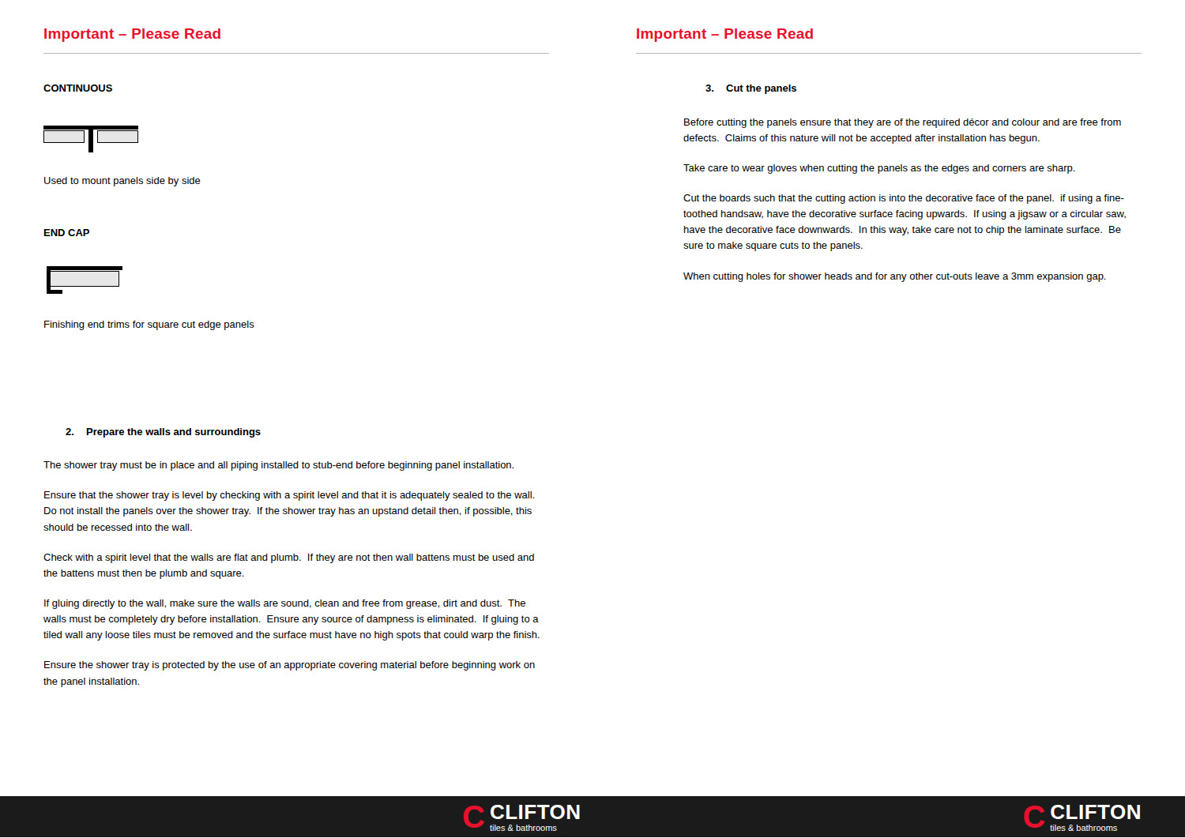Important – Please Read
CONTINUOUS
Used to mount panels side by side
END CAP
Finishing end trims for square cut edge panels
2. Prepare the walls and surroundings
The shower tray must be in place and all piping installed to stub-end before beginning panel installation.
Ensure that the shower tray is level by checking with a spirit level and that it is adequately sealed to the wall. Do not install the panels over the shower tray. If the shower tray has an upstand detail then, if possible, this should be recessed into the wall.
Check with a spirit level that the walls are flat and plumb. If they are not then wall battens must be used and the battens must then be plumb and square.
If gluing directly to the wall, make sure the walls are sound, clean and free from grease, dirt and dust. The walls must be completely dry before installation. Ensure any source of dampness is eliminated. If gluing to a tiled wall any loose tiles must be removed and the surface must have no high spots that could warp the finish.
Ensure the shower tray is protected by the use of an appropriate covering material before beginning work on the panel installation.
Important – Please Read
3. Cut the panels
Before cutting the panels ensure that they are of the required décor and colour and are free from defects. Claims of this nature will not be accepted after installation has begun.
Take care to wear gloves when cutting the panels as the edges and corners are sharp.
Cut the boards such that the cutting action is into the decorative face of the panel. if using a fine-toothed handsaw, have the decorative surface facing upwards. If using a jigsaw or a circular saw, have the decorative face downwards. In this way, take care not to chip the laminate surface. Be sure to make square cuts to the panels.
When cutting holes for shower heads and for any other cut-outs leave a 3mm expansion gap.
C CLIFTON tiles & bathrooms
C CLIFTON tiles & bathrooms